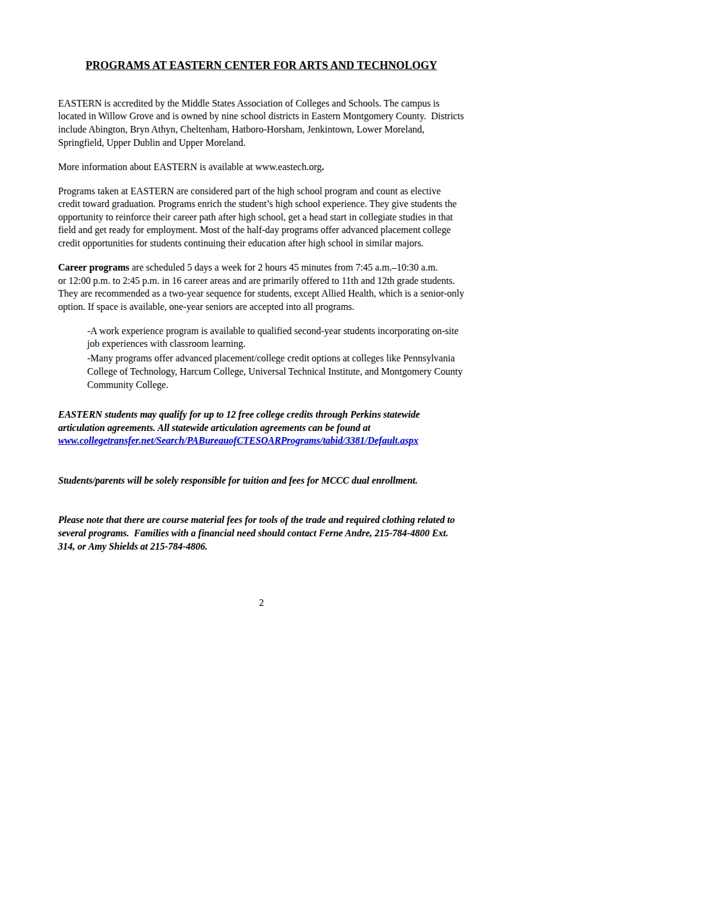PROGRAMS AT EASTERN CENTER FOR ARTS AND TECHNOLOGY
EASTERN is accredited by the Middle States Association of Colleges and Schools. The campus is located in Willow Grove and is owned by nine school districts in Eastern Montgomery County. Districts include Abington, Bryn Athyn, Cheltenham, Hatboro-Horsham, Jenkintown, Lower Moreland, Springfield, Upper Dublin and Upper Moreland.
More information about EASTERN is available at www.eastech.org.
Programs taken at EASTERN are considered part of the high school program and count as elective credit toward graduation. Programs enrich the student’s high school experience. They give students the opportunity to reinforce their career path after high school, get a head start in collegiate studies in that field and get ready for employment. Most of the half-day programs offer advanced placement college credit opportunities for students continuing their education after high school in similar majors.
Career programs are scheduled 5 days a week for 2 hours 45 minutes from 7:45 a.m.–10:30 a.m.
or 12:00 p.m. to 2:45 p.m. in 16 career areas and are primarily offered to 11th and 12th grade students. They are recommended as a two-year sequence for students, except Allied Health, which is a senior-only option. If space is available, one-year seniors are accepted into all programs.
-A work experience program is available to qualified second-year students incorporating on-site job experiences with classroom learning.
-Many programs offer advanced placement/college credit options at colleges like Pennsylvania College of Technology, Harcum College, Universal Technical Institute, and Montgomery County Community College.
EASTERN students may qualify for up to 12 free college credits through Perkins statewide articulation agreements. All statewide articulation agreements can be found at
www.collegetransfer.net/Search/PABureauofCTESOARPrograms/tabid/3381/Default.aspx
Students/parents will be solely responsible for tuition and fees for MCCC dual enrollment.
Please note that there are course material fees for tools of the trade and required clothing related to several programs. Families with a financial need should contact Ferne Andre, 215-784-4800 Ext. 314, or Amy Shields at 215-784-4806.
2